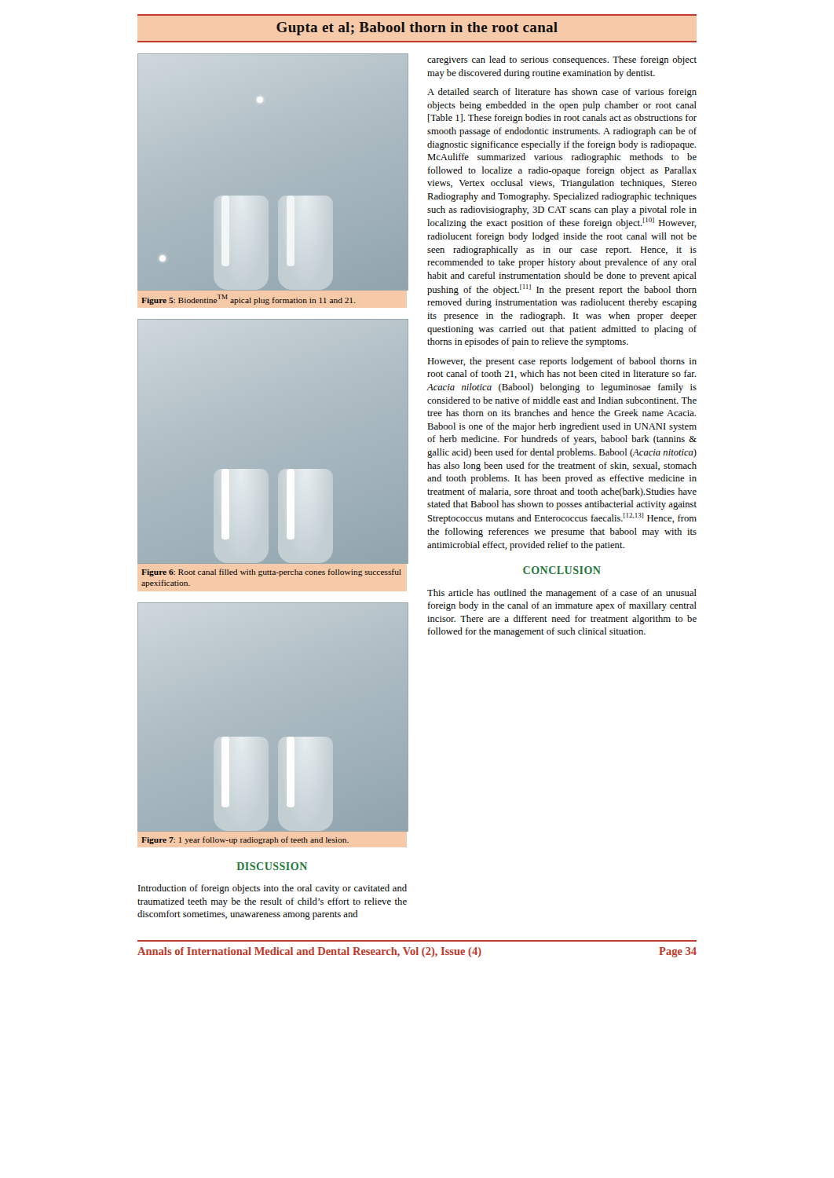Gupta et al; Babool thorn in the root canal
Figure 5: BiodentineTM apical plug formation in 11 and 21.
Figure 6: Root canal filled with gutta-percha cones following successful apexification.
Figure 7: 1 year follow-up radiograph of teeth and lesion.
DISCUSSION
Introduction of foreign objects into the oral cavity or cavitated and traumatized teeth may be the result of child’s effort to relieve the discomfort sometimes, unawareness among parents and
caregivers can lead to serious consequences. These foreign object may be discovered during routine examination by dentist.
A detailed search of literature has shown case of various foreign objects being embedded in the open pulp chamber or root canal [Table 1]. These foreign bodies in root canals act as obstructions for smooth passage of endodontic instruments. A radiograph can be of diagnostic significance especially if the foreign body is radiopaque. McAuliffe summarized various radiographic methods to be followed to localize a radio-opaque foreign object as Parallax views, Vertex occlusal views, Triangulation techniques, Stereo Radiography and Tomography. Specialized radiographic techniques such as radiovisiography, 3D CAT scans can play a pivotal role in localizing the exact position of these foreign object.[10] However, radiolucent foreign body lodged inside the root canal will not be seen radiographically as in our case report. Hence, it is recommended to take proper history about prevalence of any oral habit and careful instrumentation should be done to prevent apical pushing of the object.[11] In the present report the babool thorn removed during instrumentation was radiolucent thereby escaping its presence in the radiograph. It was when proper deeper questioning was carried out that patient admitted to placing of thorns in episodes of pain to relieve the symptoms.
However, the present case reports lodgement of babool thorns in root canal of tooth 21, which has not been cited in literature so far. Acacia nilotica (Babool) belonging to leguminosae family is considered to be native of middle east and Indian subcontinent. The tree has thorn on its branches and hence the Greek name Acacia. Babool is one of the major herb ingredient used in UNANI system of herb medicine. For hundreds of years, babool bark (tannins & gallic acid) been used for dental problems. Babool (Acacia nitotica) has also long been used for the treatment of skin, sexual, stomach and tooth problems. It has been proved as effective medicine in treatment of malaria, sore throat and tooth ache(bark).Studies have stated that Babool has shown to posses antibacterial activity against Streptococcus mutans and Enterococcus faecalis.[12,13] Hence, from the following references we presume that babool may with its antimicrobial effect, provided relief to the patient.
CONCLUSION
This article has outlined the management of a case of an unusual foreign body in the canal of an immature apex of maxillary central incisor. There are a different need for treatment algorithm to be followed for the management of such clinical situation.
Annals of International Medical and Dental Research, Vol (2), Issue (4)
Page 34